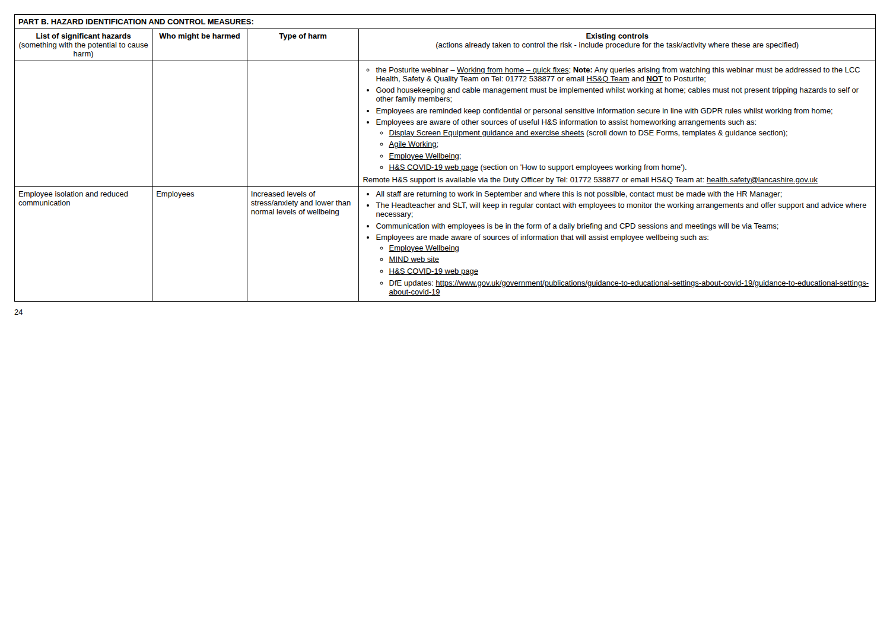PART B. HAZARD IDENTIFICATION AND CONTROL MEASURES:
| List of significant hazards (something with the potential to cause harm) | Who might be harmed | Type of harm | Existing controls (actions already taken to control the risk - include procedure for the task/activity where these are specified) |
| --- | --- | --- | --- |
| | | | the Posturite webinar – Working from home – quick fixes ; Note: Any queries arising from watching this webinar must be addressed to the LCC Health, Safety & Quality Team on Tel: 01772 538877 or email HS&Q Team and NOT to Posturite; Good housekeeping and cable management must be implemented whilst working at home; cables must not present tripping hazards to self or other family members; Employees are reminded keep confidential or personal sensitive information secure in line with GDPR rules whilst working from home; Employees are aware of other sources of useful H&S information to assist homeworking arrangements such as: Display Screen Equipment guidance and exercise sheets (scroll down to DSE Forms, templates & guidance section); Agile Working ; Employee Wellbeing ; H&S COVID-19 web page (section on 'How to support employees working from home'). Remote H&S support is available via the Duty Officer by Tel: 01772 538877 or email HS&Q Team at: health.safety@lancashire.gov.uk |
| Employee isolation and reduced communication | Employees | Increased levels of stress/anxiety and lower than normal levels of wellbeing | All staff are returning to work in September and where this is not possible, contact must be made with the HR Manager; The Headteacher and SLT, will keep in regular contact with employees to monitor the working arrangements and offer support and advice where necessary; Communication with employees is be in the form of a daily briefing and CPD sessions and meetings will be via Teams; Employees are made aware of sources of information that will assist employee wellbeing such as: Employee Wellbeing MIND web site H&S COVID-19 web page DfE updates: https://www.gov.uk/government/publications/guidance-to-educational-settings-about-covid-19/guidance-to-educational-settings-about-covid-19 |
24